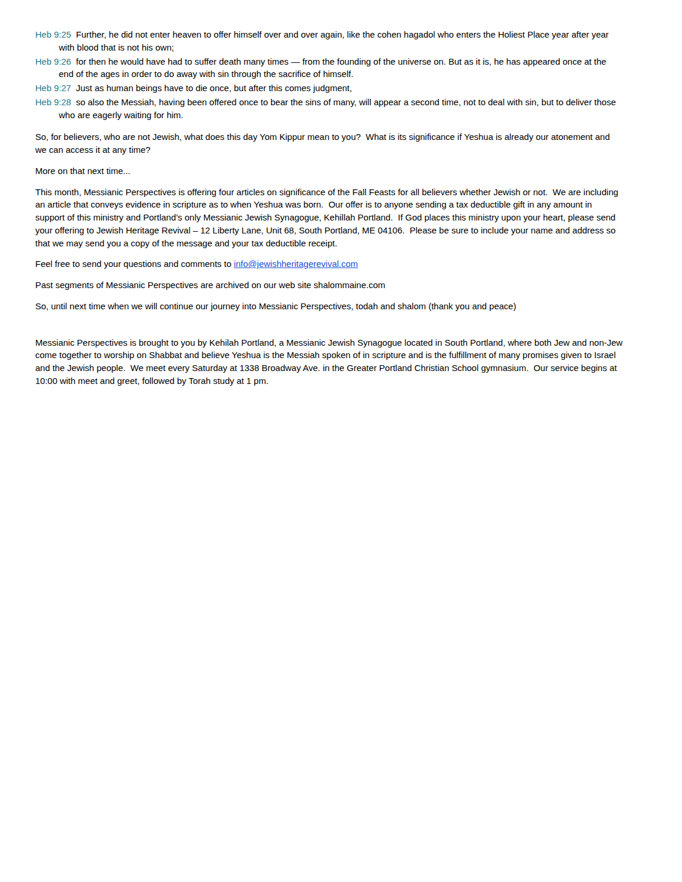Heb 9:25 Further, he did not enter heaven to offer himself over and over again, like the cohen hagadol who enters the Holiest Place year after year with blood that is not his own;
Heb 9:26 for then he would have had to suffer death many times — from the founding of the universe on. But as it is, he has appeared once at the end of the ages in order to do away with sin through the sacrifice of himself.
Heb 9:27 Just as human beings have to die once, but after this comes judgment,
Heb 9:28 so also the Messiah, having been offered once to bear the sins of many, will appear a second time, not to deal with sin, but to deliver those who are eagerly waiting for him.
So, for believers, who are not Jewish, what does this day Yom Kippur mean to you? What is its significance if Yeshua is already our atonement and we can access it at any time?
More on that next time...
This month, Messianic Perspectives is offering four articles on significance of the Fall Feasts for all believers whether Jewish or not. We are including an article that conveys evidence in scripture as to when Yeshua was born. Our offer is to anyone sending a tax deductible gift in any amount in support of this ministry and Portland’s only Messianic Jewish Synagogue, Kehillah Portland. If God places this ministry upon your heart, please send your offering to Jewish Heritage Revival – 12 Liberty Lane, Unit 68, South Portland, ME 04106. Please be sure to include your name and address so that we may send you a copy of the message and your tax deductible receipt.
Feel free to send your questions and comments to info@jewishheritagerevival.com
Past segments of Messianic Perspectives are archived on our web site shalommaine.com
So, until next time when we will continue our journey into Messianic Perspectives, todah and shalom (thank you and peace)
Messianic Perspectives is brought to you by Kehilah Portland, a Messianic Jewish Synagogue located in South Portland, where both Jew and non-Jew come together to worship on Shabbat and believe Yeshua is the Messiah spoken of in scripture and is the fulfillment of many promises given to Israel and the Jewish people. We meet every Saturday at 1338 Broadway Ave. in the Greater Portland Christian School gymnasium. Our service begins at 10:00 with meet and greet, followed by Torah study at 1 pm.